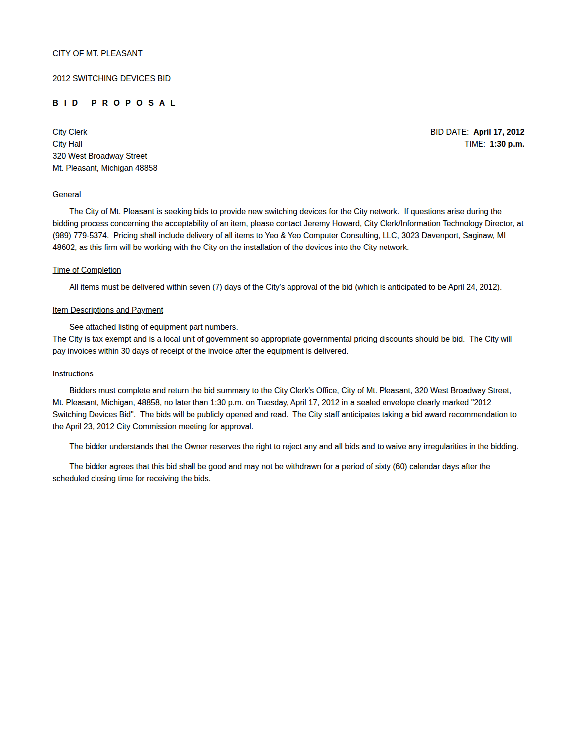CITY OF MT. PLEASANT
2012 SWITCHING DEVICES BID
B I D P R O P O S A L
| City Clerk | BID DATE: April 17, 2012 |
| City Hall | TIME: 1:30 p.m. |
| 320 West Broadway Street | |
| Mt. Pleasant, Michigan 48858 | |
General
The City of Mt. Pleasant is seeking bids to provide new switching devices for the City network. If questions arise during the bidding process concerning the acceptability of an item, please contact Jeremy Howard, City Clerk/Information Technology Director, at (989) 779-5374. Pricing shall include delivery of all items to Yeo & Yeo Computer Consulting, LLC, 3023 Davenport, Saginaw, MI 48602, as this firm will be working with the City on the installation of the devices into the City network.
Time of Completion
All items must be delivered within seven (7) days of the City's approval of the bid (which is anticipated to be April 24, 2012).
Item Descriptions and Payment
See attached listing of equipment part numbers.
The City is tax exempt and is a local unit of government so appropriate governmental pricing discounts should be bid. The City will pay invoices within 30 days of receipt of the invoice after the equipment is delivered.
Instructions
Bidders must complete and return the bid summary to the City Clerk's Office, City of Mt. Pleasant, 320 West Broadway Street, Mt. Pleasant, Michigan, 48858, no later than 1:30 p.m. on Tuesday, April 17, 2012 in a sealed envelope clearly marked "2012 Switching Devices Bid". The bids will be publicly opened and read. The City staff anticipates taking a bid award recommendation to the April 23, 2012 City Commission meeting for approval.
The bidder understands that the Owner reserves the right to reject any and all bids and to waive any irregularities in the bidding.
The bidder agrees that this bid shall be good and may not be withdrawn for a period of sixty (60) calendar days after the scheduled closing time for receiving the bids.